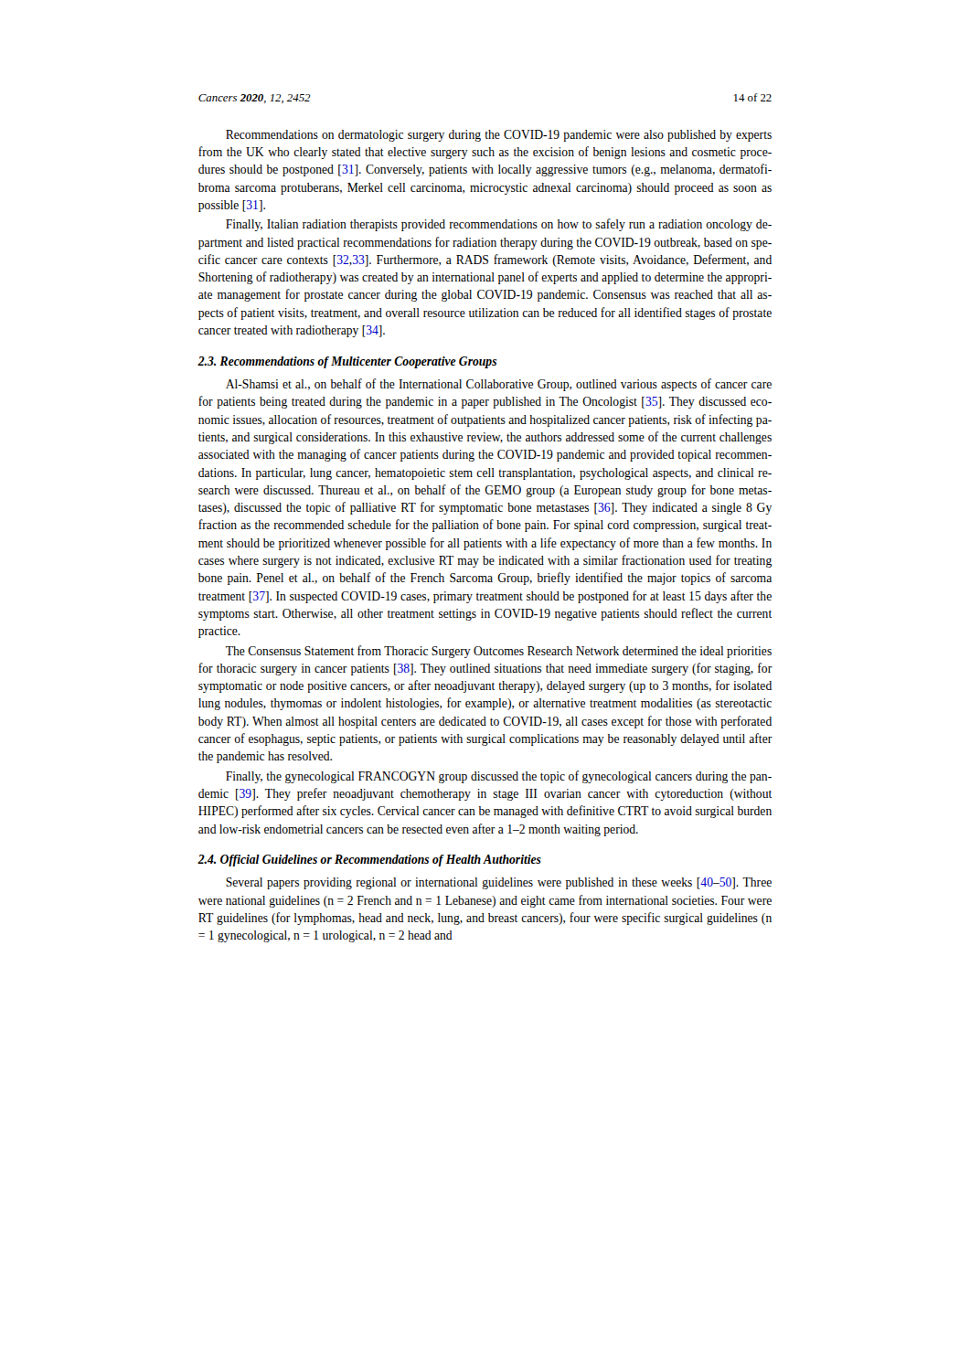Cancers 2020, 12, 2452
14 of 22
Recommendations on dermatologic surgery during the COVID-19 pandemic were also published by experts from the UK who clearly stated that elective surgery such as the excision of benign lesions and cosmetic procedures should be postponed [31]. Conversely, patients with locally aggressive tumors (e.g., melanoma, dermatofibroma sarcoma protuberans, Merkel cell carcinoma, microcystic adnexal carcinoma) should proceed as soon as possible [31].
Finally, Italian radiation therapists provided recommendations on how to safely run a radiation oncology department and listed practical recommendations for radiation therapy during the COVID-19 outbreak, based on specific cancer care contexts [32,33]. Furthermore, a RADS framework (Remote visits, Avoidance, Deferment, and Shortening of radiotherapy) was created by an international panel of experts and applied to determine the appropriate management for prostate cancer during the global COVID-19 pandemic. Consensus was reached that all aspects of patient visits, treatment, and overall resource utilization can be reduced for all identified stages of prostate cancer treated with radiotherapy [34].
2.3. Recommendations of Multicenter Cooperative Groups
Al-Shamsi et al., on behalf of the International Collaborative Group, outlined various aspects of cancer care for patients being treated during the pandemic in a paper published in The Oncologist [35]. They discussed economic issues, allocation of resources, treatment of outpatients and hospitalized cancer patients, risk of infecting patients, and surgical considerations. In this exhaustive review, the authors addressed some of the current challenges associated with the managing of cancer patients during the COVID-19 pandemic and provided topical recommendations. In particular, lung cancer, hematopoietic stem cell transplantation, psychological aspects, and clinical research were discussed. Thureau et al., on behalf of the GEMO group (a European study group for bone metastases), discussed the topic of palliative RT for symptomatic bone metastases [36]. They indicated a single 8 Gy fraction as the recommended schedule for the palliation of bone pain. For spinal cord compression, surgical treatment should be prioritized whenever possible for all patients with a life expectancy of more than a few months. In cases where surgery is not indicated, exclusive RT may be indicated with a similar fractionation used for treating bone pain. Penel et al., on behalf of the French Sarcoma Group, briefly identified the major topics of sarcoma treatment [37]. In suspected COVID-19 cases, primary treatment should be postponed for at least 15 days after the symptoms start. Otherwise, all other treatment settings in COVID-19 negative patients should reflect the current practice.
The Consensus Statement from Thoracic Surgery Outcomes Research Network determined the ideal priorities for thoracic surgery in cancer patients [38]. They outlined situations that need immediate surgery (for staging, for symptomatic or node positive cancers, or after neoadjuvant therapy), delayed surgery (up to 3 months, for isolated lung nodules, thymomas or indolent histologies, for example), or alternative treatment modalities (as stereotactic body RT). When almost all hospital centers are dedicated to COVID-19, all cases except for those with perforated cancer of esophagus, septic patients, or patients with surgical complications may be reasonably delayed until after the pandemic has resolved.
Finally, the gynecological FRANCOGYN group discussed the topic of gynecological cancers during the pandemic [39]. They prefer neoadjuvant chemotherapy in stage III ovarian cancer with cytoreduction (without HIPEC) performed after six cycles. Cervical cancer can be managed with definitive CTRT to avoid surgical burden and low-risk endometrial cancers can be resected even after a 1–2 month waiting period.
2.4. Official Guidelines or Recommendations of Health Authorities
Several papers providing regional or international guidelines were published in these weeks [40–50]. Three were national guidelines (n = 2 French and n = 1 Lebanese) and eight came from international societies. Four were RT guidelines (for lymphomas, head and neck, lung, and breast cancers), four were specific surgical guidelines (n = 1 gynecological, n = 1 urological, n = 2 head and